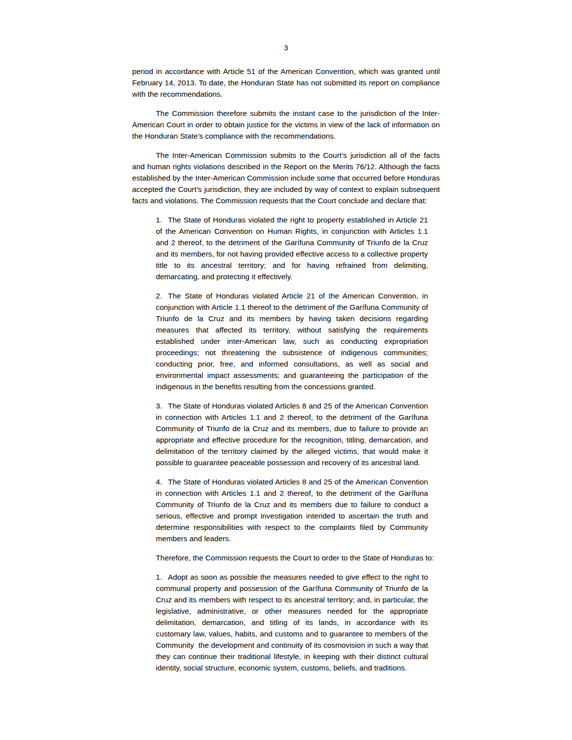3
period in accordance with Article 51 of the American Convention, which was granted until February 14, 2013. To date, the Honduran State has not submitted its report on compliance with the recommendations.
The Commission therefore submits the instant case to the jurisdiction of the Inter-American Court in order to obtain justice for the victims in view of the lack of information on the Honduran State’s compliance with the recommendations.
The Inter-American Commission submits to the Court’s jurisdiction all of the facts and human rights violations described in the Report on the Merits 76/12. Although the facts established by the Inter-American Commission include some that occurred before Honduras accepted the Court’s jurisdiction, they are included by way of context to explain subsequent facts and violations. The Commission requests that the Court conclude and declare that:
1. The State of Honduras violated the right to property established in Article 21 of the American Convention on Human Rights, in conjunction with Articles 1.1 and 2 thereof, to the detriment of the Garífuna Community of Triunfo de la Cruz and its members, for not having provided effective access to a collective property title to its ancestral territory; and for having refrained from delimiting, demarcating, and protecting it effectively.
2. The State of Honduras violated Article 21 of the American Convention, in conjunction with Article 1.1 thereof to the detriment of the Garífuna Community of Triunfo de la Cruz and its members by having taken decisions regarding measures that affected its territory, without satisfying the requirements established under inter-American law, such as conducting expropriation proceedings; not threatening the subsistence of indigenous communities; conducting prior, free, and informed consultations, as well as social and environmental impact assessments; and guaranteeing the participation of the indigenous in the benefits resulting from the concessions granted.
3. The State of Honduras violated Articles 8 and 25 of the American Convention in connection with Articles 1.1 and 2 thereof, to the detriment of the Garífuna Community of Triunfo de la Cruz and its members, due to failure to provide an appropriate and effective procedure for the recognition, titling, demarcation, and delimitation of the territory claimed by the alleged victims, that would make it possible to guarantee peaceable possession and recovery of its ancestral land.
4. The State of Honduras violated Articles 8 and 25 of the American Convention in connection with Articles 1.1 and 2 thereof, to the detriment of the Garífuna Community of Triunfo de la Cruz and its members due to failure to conduct a serious, effective and prompt investigation intended to ascertain the truth and determine responsibilities with respect to the complaints filed by Community members and leaders.
Therefore, the Commission requests the Court to order to the State of Honduras to:
1. Adopt as soon as possible the measures needed to give effect to the right to communal property and possession of the Garífuna Community of Triunfo de la Cruz and its members with respect to its ancestral territory; and, in particular, the legislative, administrative, or other measures needed for the appropriate delimitation, demarcation, and titling of its lands, in accordance with its customary law, values, habits, and customs and to guarantee to members of the Community the development and continuity of its cosmovision in such a way that they can continue their traditional lifestyle, in keeping with their distinct cultural identity, social structure, economic system, customs, beliefs, and traditions.